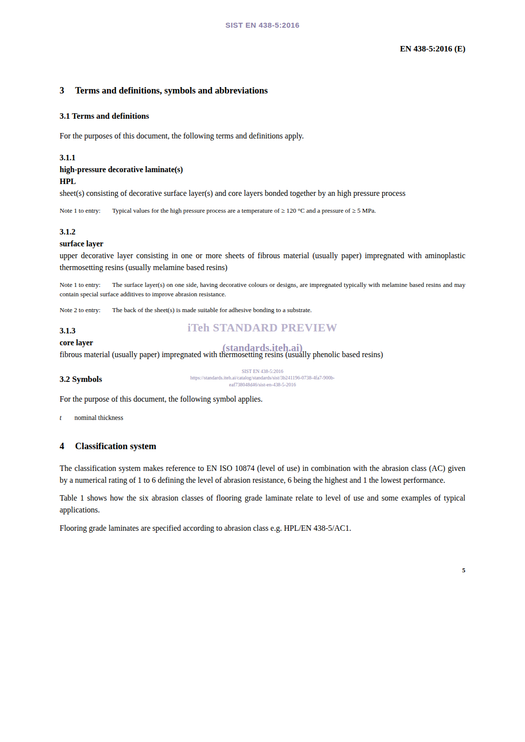SIST EN 438-5:2016
EN 438-5:2016 (E)
3 Terms and definitions, symbols and abbreviations
3.1 Terms and definitions
For the purposes of this document, the following terms and definitions apply.
3.1.1
high-pressure decorative laminate(s)
HPL
sheet(s) consisting of decorative surface layer(s) and core layers bonded together by an high pressure process
Note 1 to entry: Typical values for the high pressure process are a temperature of ≥ 120 °C and a pressure of ≥ 5 MPa.
3.1.2
surface layer
upper decorative layer consisting in one or more sheets of fibrous material (usually paper) impregnated with aminoplastic thermosetting resins (usually melamine based resins)
Note 1 to entry: The surface layer(s) on one side, having decorative colours or designs, are impregnated typically with melamine based resins and may contain special surface additives to improve abrasion resistance.
Note 2 to entry: The back of the sheet(s) is made suitable for adhesive bonding to a substrate.
iTeh STANDARD PREVIEW
(standards.iteh.ai)
3.1.3
core layer
fibrous material (usually paper) impregnated with thermosetting resins (usually phenolic based resins)
SIST EN 438-5:2016
https://standards.iteh.ai/catalog/standards/sist/3b241196-0738-4fa7-900b-
eaf738048d46/sist-en-438-5-2016
3.2 Symbols
For the purpose of this document, the following symbol applies.
tnominal thickness
4 Classification system
The classification system makes reference to EN ISO 10874 (level of use) in combination with the abrasion class (AC) given by a numerical rating of 1 to 6 defining the level of abrasion resistance, 6 being the highest and 1 the lowest performance.
Table 1 shows how the six abrasion classes of flooring grade laminate relate to level of use and some examples of typical applications.
Flooring grade laminates are specified according to abrasion class e.g. HPL/EN 438-5/AC1.
5